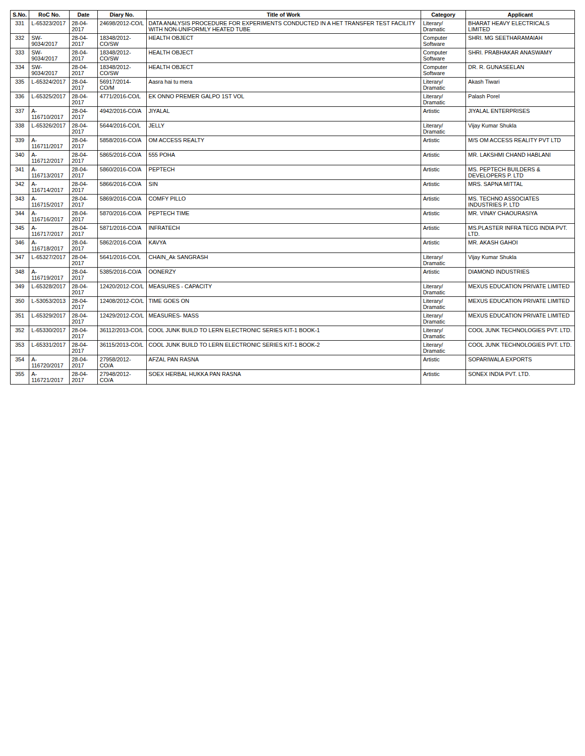| S.No. | RoC No. | Date | Diary No. | Title of Work | Category | Applicant |
| --- | --- | --- | --- | --- | --- | --- |
| 331 | L-65323/2017 | 28-04-2017 | 24698/2012-CO/L | DATA ANALYSIS PROCEDURE FOR EXPERIMENTS CONDUCTED IN A HET TRANSFER TEST FACILITY WITH NON-UNIFORMLY HEATED TUBE | Literary/ Dramatic | BHARAT HEAVY ELECTRICALS LIMITED |
| 332 | SW-9034/2017 | 28-04-2017 | 18348/2012-CO/SW | HEALTH OBJECT | Computer Software | SHRI. MG SEETHARAMAIAH |
| 333 | SW-9034/2017 | 28-04-2017 | 18348/2012-CO/SW | HEALTH OBJECT | Computer Software | SHRI. PRABHAKAR ANASWAMY |
| 334 | SW-9034/2017 | 28-04-2017 | 18348/2012-CO/SW | HEALTH OBJECT | Computer Software | DR. R. GUNASEELAN |
| 335 | L-65324/2017 | 28-04-2017 | 56917/2014-CO/M | Aasra hai tu mera | Literary/ Dramatic | Akash Tiwari |
| 336 | L-65325/2017 | 28-04-2017 | 4771/2016-CO/L | EK ONNO PREMER GALPO 1ST VOL | Literary/ Dramatic | Palash Porel |
| 337 | A-116710/2017 | 28-04-2017 | 4942/2016-CO/A | JIYALAL | Artistic | JIYALAL ENTERPRISES |
| 338 | L-65326/2017 | 28-04-2017 | 5644/2016-CO/L | JELLY | Literary/ Dramatic | Vijay Kumar Shukla |
| 339 | A-116711/2017 | 28-04-2017 | 5858/2016-CO/A | OM ACCESS REALTY | Artistic | M/S OM ACCESS REALITY PVT LTD |
| 340 | A-116712/2017 | 28-04-2017 | 5865/2016-CO/A | 555 POHA | Artistic | MR. LAKSHMI CHAND HABLANI |
| 341 | A-116713/2017 | 28-04-2017 | 5860/2016-CO/A | PEPTECH | Artistic | MS. PEPTECH BUILDERS & DEVELOPERS P. LTD |
| 342 | A-116714/2017 | 28-04-2017 | 5866/2016-CO/A | SIN | Artistic | MRS. SAPNA MITTAL |
| 343 | A-116715/2017 | 28-04-2017 | 5869/2016-CO/A | COMFY PILLO | Artistic | MS. TECHNO ASSOCIATES INDUSTRIES P. LTD |
| 344 | A-116716/2017 | 28-04-2017 | 5870/2016-CO/A | PEPTECH TIME | Artistic | MR. VINAY CHAOURASIYA |
| 345 | A-116717/2017 | 28-04-2017 | 5871/2016-CO/A | INFRATECH | Artistic | MS.PLASTER INFRA TECG INDIA PVT. LTD. |
| 346 | A-116718/2017 | 28-04-2017 | 5862/2016-CO/A | KAVYA | Artistic | MR. AKASH GAHOI |
| 347 | L-65327/2017 | 28-04-2017 | 5641/2016-CO/L | CHAIN_Ak SANGRASH | Literary/ Dramatic | Vijay Kumar Shukla |
| 348 | A-116719/2017 | 28-04-2017 | 5385/2016-CO/A | OONERZY | Artistic | DIAMOND INDUSTRIES |
| 349 | L-65328/2017 | 28-04-2017 | 12420/2012-CO/L | MEASURES - CAPACITY | Literary/ Dramatic | MEXUS EDUCATION PRIVATE LIMITED |
| 350 | L-53053/2013 | 28-04-2017 | 12408/2012-CO/L | TIME GOES ON | Literary/ Dramatic | MEXUS EDUCATION PRIVATE LIMITED |
| 351 | L-65329/2017 | 28-04-2017 | 12429/2012-CO/L | MEASURES- MASS | Literary/ Dramatic | MEXUS EDUCATION PRIVATE LIMITED |
| 352 | L-65330/2017 | 28-04-2017 | 36112/2013-CO/L | COOL JUNK BUILD TO LERN ELECTRONIC SERIES KIT-1 BOOK-1 | Literary/ Dramatic | COOL JUNK TECHNOLOGIES PVT. LTD. |
| 353 | L-65331/2017 | 28-04-2017 | 36115/2013-CO/L | COOL JUNK BUILD TO LERN ELECTRONIC SERIES KIT-1 BOOK-2 | Literary/ Dramatic | COOL JUNK TECHNOLOGIES PVT. LTD. |
| 354 | A-116720/2017 | 28-04-2017 | 27958/2012-CO/A | AFZAL PAN RASNA | Artistic | SOPARIWALA EXPORTS |
| 355 | A-116721/2017 | 28-04-2017 | 27948/2012-CO/A | SOEX HERBAL HUKKA PAN RASNA | Artistic | SONEX INDIA PVT. LTD. |